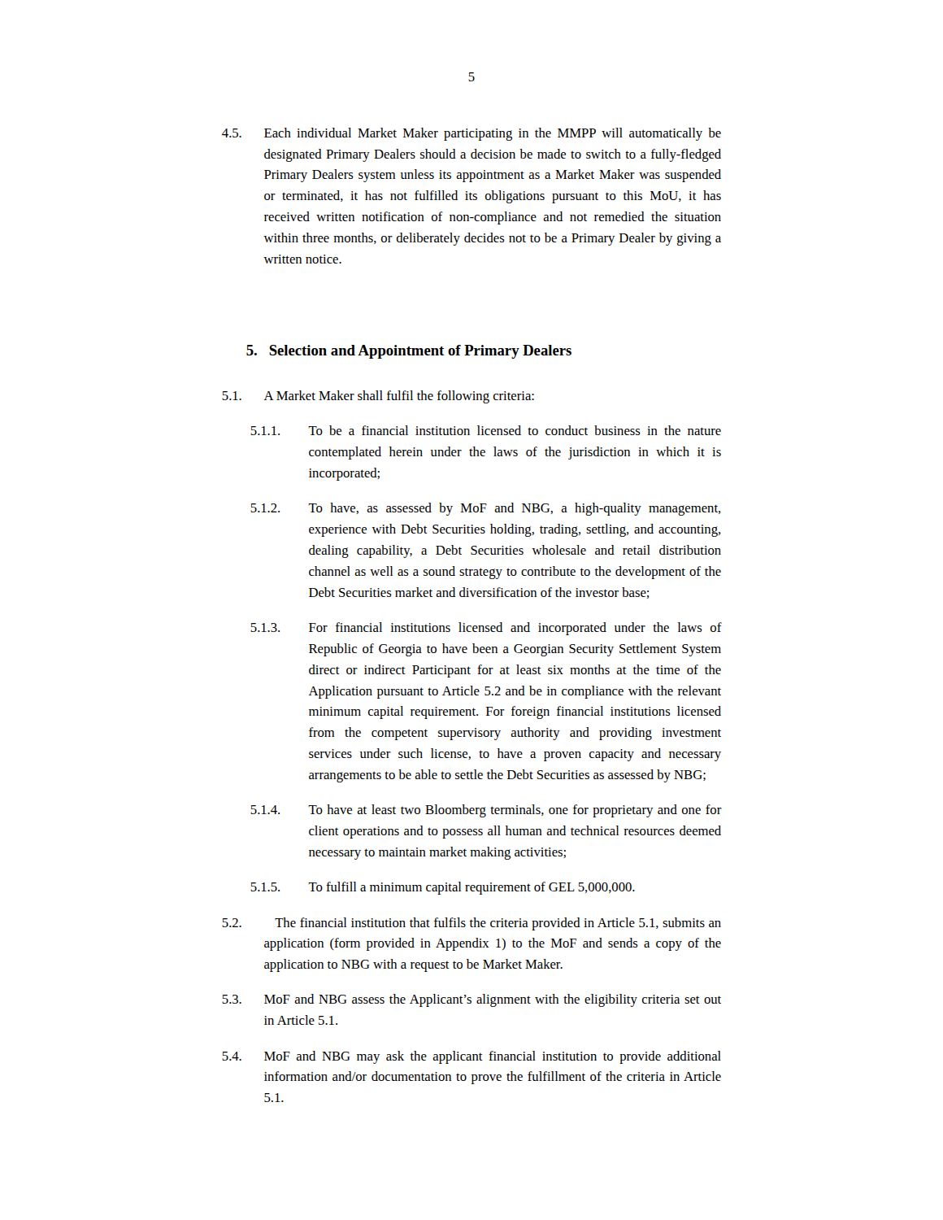5
4.5. Each individual Market Maker participating in the MMPP will automatically be designated Primary Dealers should a decision be made to switch to a fully-fledged Primary Dealers system unless its appointment as a Market Maker was suspended or terminated, it has not fulfilled its obligations pursuant to this MoU, it has received written notification of non-compliance and not remedied the situation within three months, or deliberately decides not to be a Primary Dealer by giving a written notice.
5. Selection and Appointment of Primary Dealers
5.1. A Market Maker shall fulfil the following criteria:
5.1.1. To be a financial institution licensed to conduct business in the nature contemplated herein under the laws of the jurisdiction in which it is incorporated;
5.1.2. To have, as assessed by MoF and NBG, a high-quality management, experience with Debt Securities holding, trading, settling, and accounting, dealing capability, a Debt Securities wholesale and retail distribution channel as well as a sound strategy to contribute to the development of the Debt Securities market and diversification of the investor base;
5.1.3. For financial institutions licensed and incorporated under the laws of Republic of Georgia to have been a Georgian Security Settlement System direct or indirect Participant for at least six months at the time of the Application pursuant to Article 5.2 and be in compliance with the relevant minimum capital requirement. For foreign financial institutions licensed from the competent supervisory authority and providing investment services under such license, to have a proven capacity and necessary arrangements to be able to settle the Debt Securities as assessed by NBG;
5.1.4. To have at least two Bloomberg terminals, one for proprietary and one for client operations and to possess all human and technical resources deemed necessary to maintain market making activities;
5.1.5. To fulfill a minimum capital requirement of GEL 5,000,000.
5.2. The financial institution that fulfils the criteria provided in Article 5.1, submits an application (form provided in Appendix 1) to the MoF and sends a copy of the application to NBG with a request to be Market Maker.
5.3. MoF and NBG assess the Applicant’s alignment with the eligibility criteria set out in Article 5.1.
5.4. MoF and NBG may ask the applicant financial institution to provide additional information and/or documentation to prove the fulfillment of the criteria in Article 5.1.